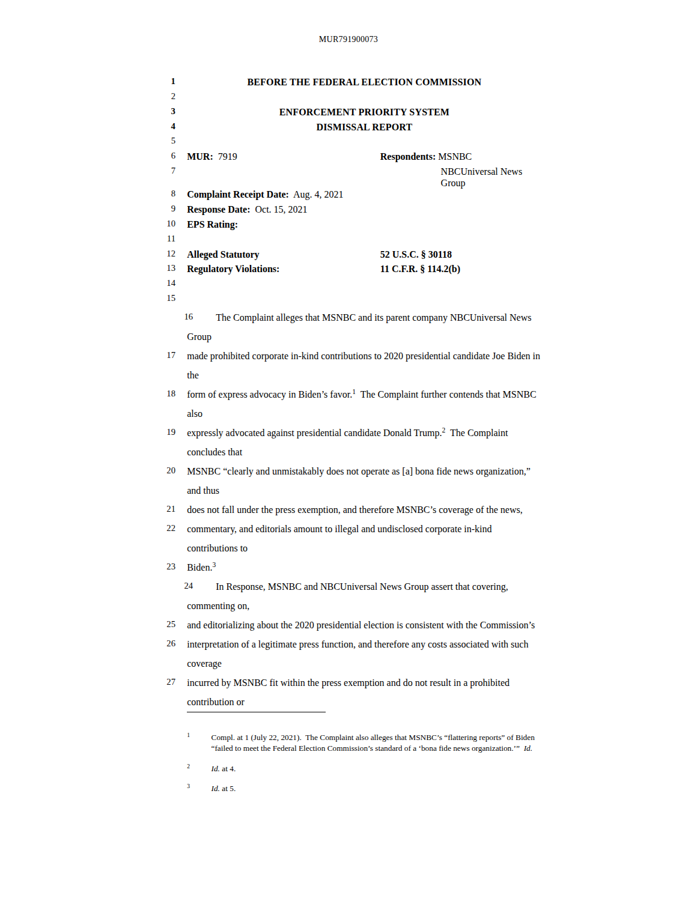MUR791900073
BEFORE THE FEDERAL ELECTION COMMISSION
ENFORCEMENT PRIORITY SYSTEM
DISMISSAL REPORT
MUR: 7919
Respondents: MSNBC
NBCUniversal News Group
Complaint Receipt Date: Aug. 4, 2021
Response Date: Oct. 15, 2021
EPS Rating:
Alleged Statutory
52 U.S.C. § 30118
Regulatory Violations:
11 C.F.R. § 114.2(b)
The Complaint alleges that MSNBC and its parent company NBCUniversal News Group
made prohibited corporate in-kind contributions to 2020 presidential candidate Joe Biden in the
form of express advocacy in Biden’s favor.1 The Complaint further contends that MSNBC also
expressly advocated against presidential candidate Donald Trump.2 The Complaint concludes that
MSNBC “clearly and unmistakably does not operate as [a] bona fide news organization,” and thus
does not fall under the press exemption, and therefore MSNBC’s coverage of the news,
commentary, and editorials amount to illegal and undisclosed corporate in-kind contributions to
Biden.3
In Response, MSNBC and NBCUniversal News Group assert that covering, commenting on,
and editorializing about the 2020 presidential election is consistent with the Commission’s
interpretation of a legitimate press function, and therefore any costs associated with such coverage
incurred by MSNBC fit within the press exemption and do not result in a prohibited contribution or
1
Compl. at 1 (July 22, 2021). The Complaint also alleges that MSNBC’s “flattering reports” of Biden “failed to meet the Federal Election Commission’s standard of a ‘bona fide news organization.’” Id.
2
Id. at 4.
3
Id. at 5.